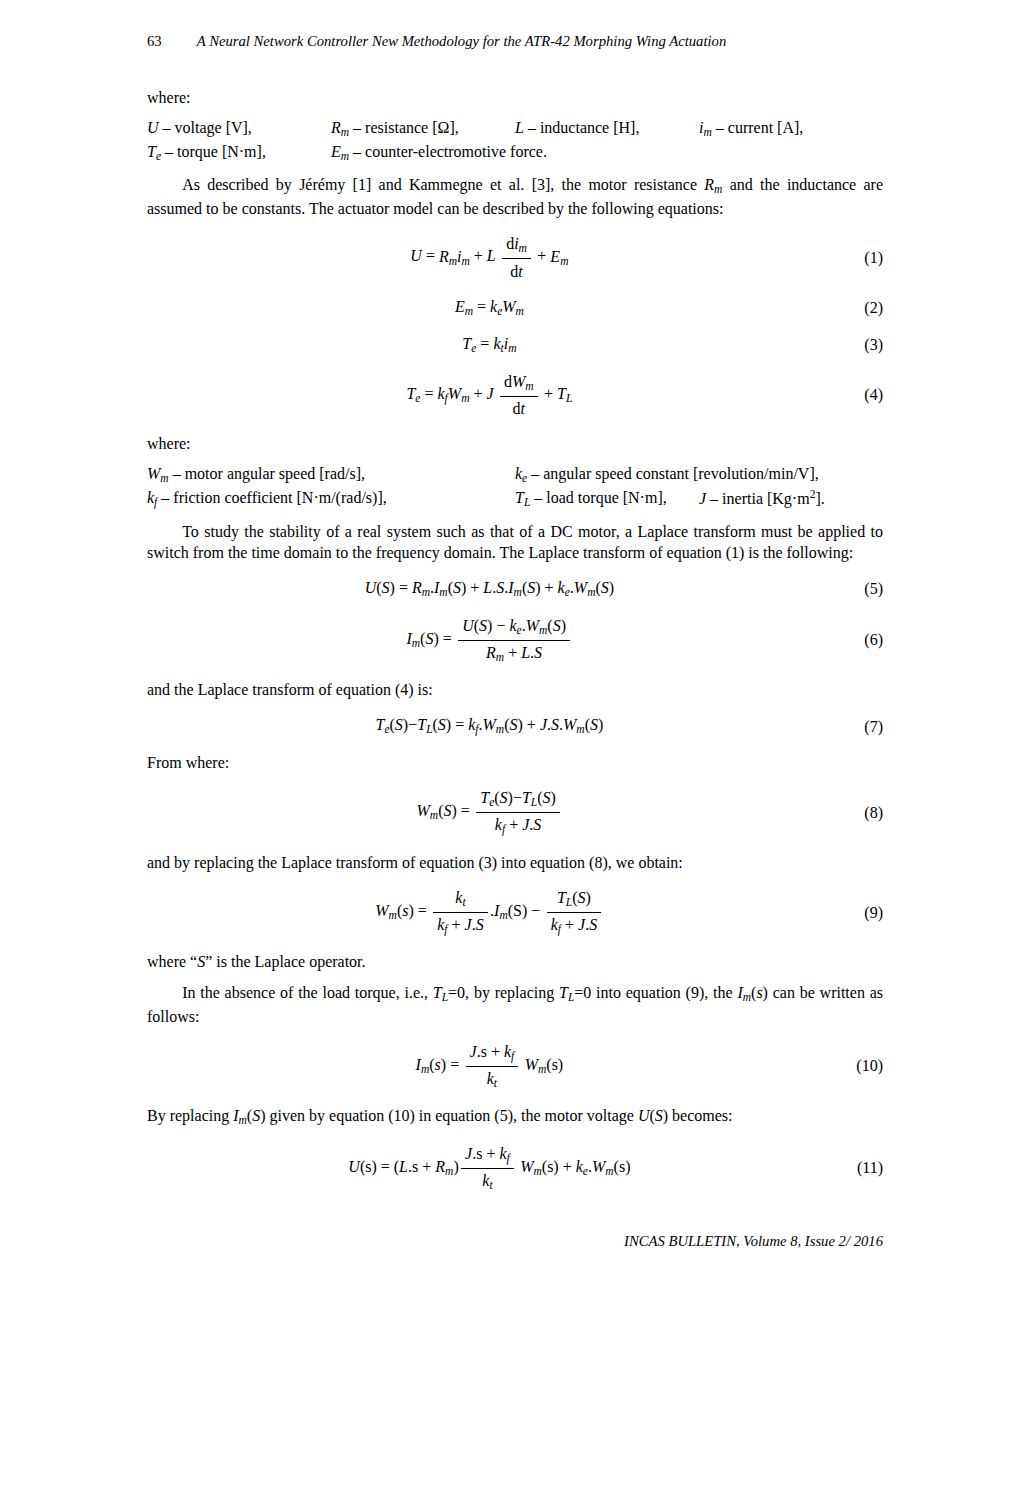63 A Neural Network Controller New Methodology for the ATR-42 Morphing Wing Actuation
where:
U – voltage [V], Rm – resistance [Ω], L – inductance [H], im – current [A],
Te – torque [N·m], Em – counter-electromotive force.
As described by Jérémy [1] and Kammegne et al. [3], the motor resistance Rm and the inductance are assumed to be constants. The actuator model can be described by the following equations:
U = Rmim + L dim dt + Em (1)
Em = keWm (2)
Te = ktim (3)
Te = kfWm + J dWm dt + TL (4)
where:
Wm – motor angular speed [rad/s], ke – angular speed constant [revolution/min/V],
kf – friction coefficient [N·m/(rad/s)], TL – load torque [N·m], J – inertia [Kg·m2].
To study the stability of a real system such as that of a DC motor, a Laplace transform must be applied to switch from the time domain to the frequency domain. The Laplace transform of equation (1) is the following:
U(S) = Rm.Im(S) + L.S.Im(S) + ke.Wm(S) (5)
Im(S) = U(S) − ke.Wm(S) Rm + L.S (6)
and the Laplace transform of equation (4) is:
Te(S)−TL(S) = kf.Wm(S) + J.S.Wm(S) (7)
From where:
Wm(S) = Te(S)−TL(S) kf + J.S (8)
and by replacing the Laplace transform of equation (3) into equation (8), we obtain:
Wm(s) = kt kf + J.S.Im(S) − TL(S) kf + J.S (9)
where “S” is the Laplace operator.
In the absence of the load torque, i.e., TL=0, by replacing TL=0 into equation (9), the Im(s) can be written as follows:
Im(s) = J.s + kf kt Wm(s) (10)
By replacing Im(S) given by equation (10) in equation (5), the motor voltage U(S) becomes:
U(s) = (L.s + Rm)J.s + kf kt Wm(s) + ke.Wm(s) (11)
INCAS BULLETIN, Volume 8, Issue 2/ 2016